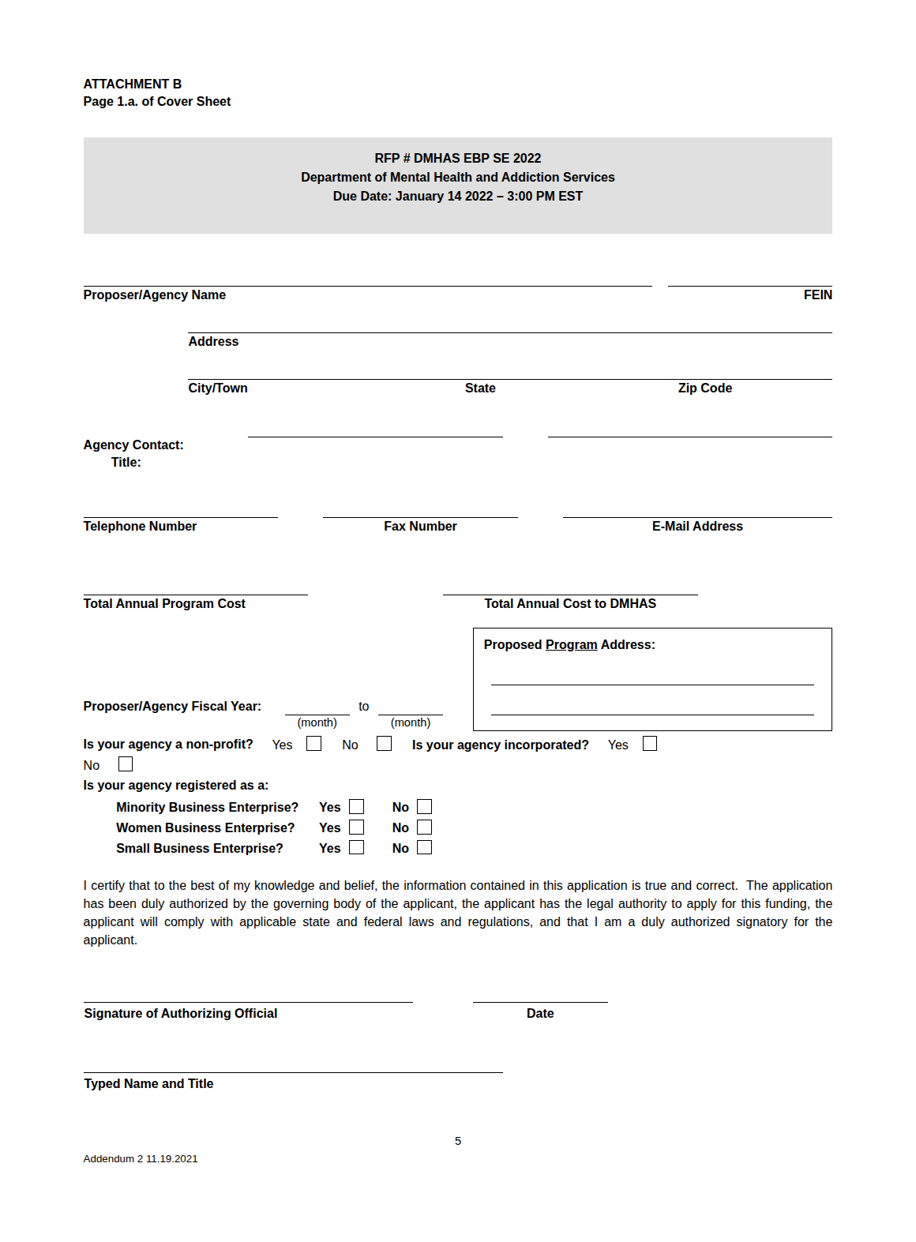ATTACHMENT B
Page 1.a. of Cover Sheet
RFP # DMHAS EBP SE 2022
Department of Mental Health and Addiction Services
Due Date: January 14 2022 – 3:00 PM EST
| Proposer/Agency Name | | FEIN |
| | Address |
| | City/Town | State | Zip Code |
| Agency Contact: | |
| Title: | |
| Telephone Number | | Fax Number | | E-Mail Address |
| Total Annual Program Cost | | Total Annual Cost to DMHAS | |
| / Proposer/Agency Fiscal Year: / / to / / / / (month) / / (month) / | | Proposed Program Address: |
Is your agency a non-profit? Yes No Is your agency incorporated? Yes
No
Is your agency registered as a:
| Minority Business Enterprise? | Yes | | No | |
| Women Business Enterprise? | Yes | | No | |
| Small Business Enterprise? | Yes | | No | |
I certify that to the best of my knowledge and belief, the information contained in this application is true and correct. The application has been duly authorized by the governing body of the applicant, the applicant has the legal authority to apply for this funding, the applicant will comply with applicable state and federal laws and regulations, and that I am a duly authorized signatory for the applicant.
| Signature of Authorizing Official | | Date | |
| Typed Name and Title | |
5
Addendum 2 11.19.2021